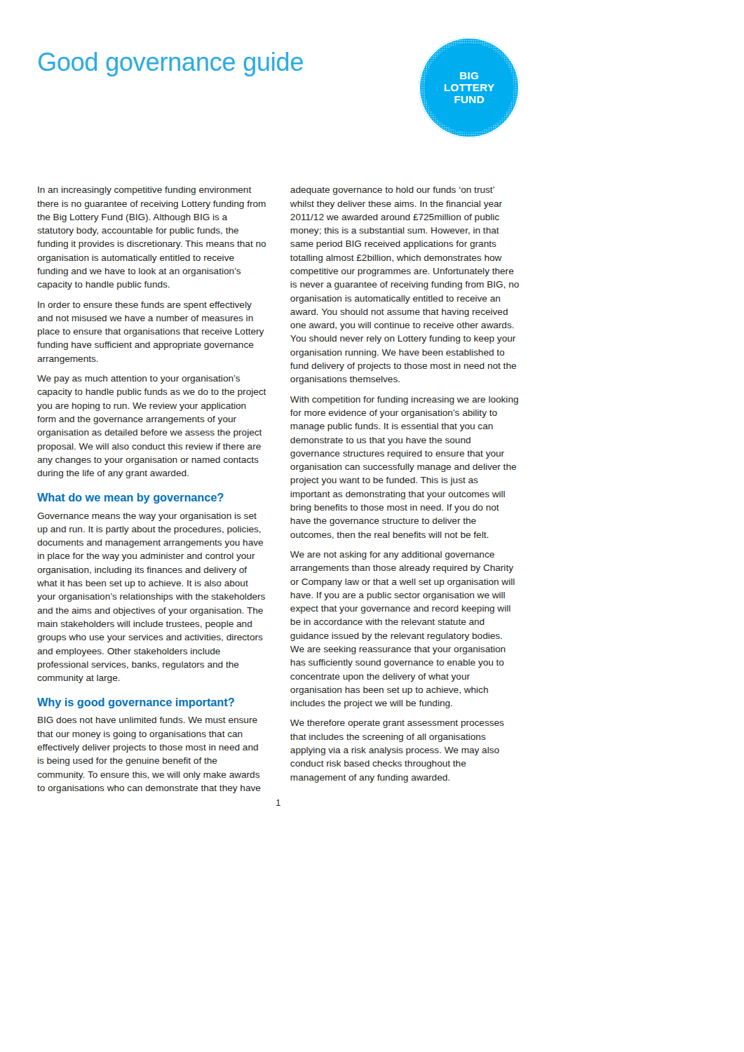Good governance guide
BIG
LOTTERY
FUND
In an increasingly competitive funding environment there is no guarantee of receiving Lottery funding from the Big Lottery Fund (BIG). Although BIG is a statutory body, accountable for public funds, the funding it provides is discretionary. This means that no organisation is automatically entitled to receive funding and we have to look at an organisation’s capacity to handle public funds.
In order to ensure these funds are spent effectively and not misused we have a number of measures in place to ensure that organisations that receive Lottery funding have sufficient and appropriate governance arrangements.
We pay as much attention to your organisation’s capacity to handle public funds as we do to the project you are hoping to run. We review your application form and the governance arrangements of your organisation as detailed before we assess the project proposal. We will also conduct this review if there are any changes to your organisation or named contacts during the life of any grant awarded.
What do we mean by governance?
Governance means the way your organisation is set up and run. It is partly about the procedures, policies, documents and management arrangements you have in place for the way you administer and control your organisation, including its finances and delivery of what it has been set up to achieve. It is also about your organisation’s relationships with the stakeholders and the aims and objectives of your organisation. The main stakeholders will include trustees, people and groups who use your services and activities, directors and employees. Other stakeholders include professional services, banks, regulators and the community at large.
Why is good governance important?
BIG does not have unlimited funds. We must ensure that our money is going to organisations that can effectively deliver projects to those most in need and is being used for the genuine benefit of the community. To ensure this, we will only make awards to organisations who can demonstrate that they have adequate governance to hold our funds ‘on trust’ whilst they deliver these aims. In the financial year 2011/12 we awarded around £725million of public money; this is a substantial sum. However, in that same period BIG received applications for grants totalling almost £2billion, which demonstrates how competitive our programmes are. Unfortunately there is never a guarantee of receiving funding from BIG, no organisation is automatically entitled to receive an award. You should not assume that having received one award, you will continue to receive other awards. You should never rely on Lottery funding to keep your organisation running. We have been established to fund delivery of projects to those most in need not the organisations themselves.
With competition for funding increasing we are looking for more evidence of your organisation’s ability to manage public funds. It is essential that you can demonstrate to us that you have the sound governance structures required to ensure that your organisation can successfully manage and deliver the project you want to be funded. This is just as important as demonstrating that your outcomes will bring benefits to those most in need. If you do not have the governance structure to deliver the outcomes, then the real benefits will not be felt.
We are not asking for any additional governance arrangements than those already required by Charity or Company law or that a well set up organisation will have. If you are a public sector organisation we will expect that your governance and record keeping will be in accordance with the relevant statute and guidance issued by the relevant regulatory bodies. We are seeking reassurance that your organisation has sufficiently sound governance to enable you to concentrate upon the delivery of what your organisation has been set up to achieve, which includes the project we will be funding.
We therefore operate grant assessment processes that includes the screening of all organisations applying via a risk analysis process. We may also conduct risk based checks throughout the management of any funding awarded.
1